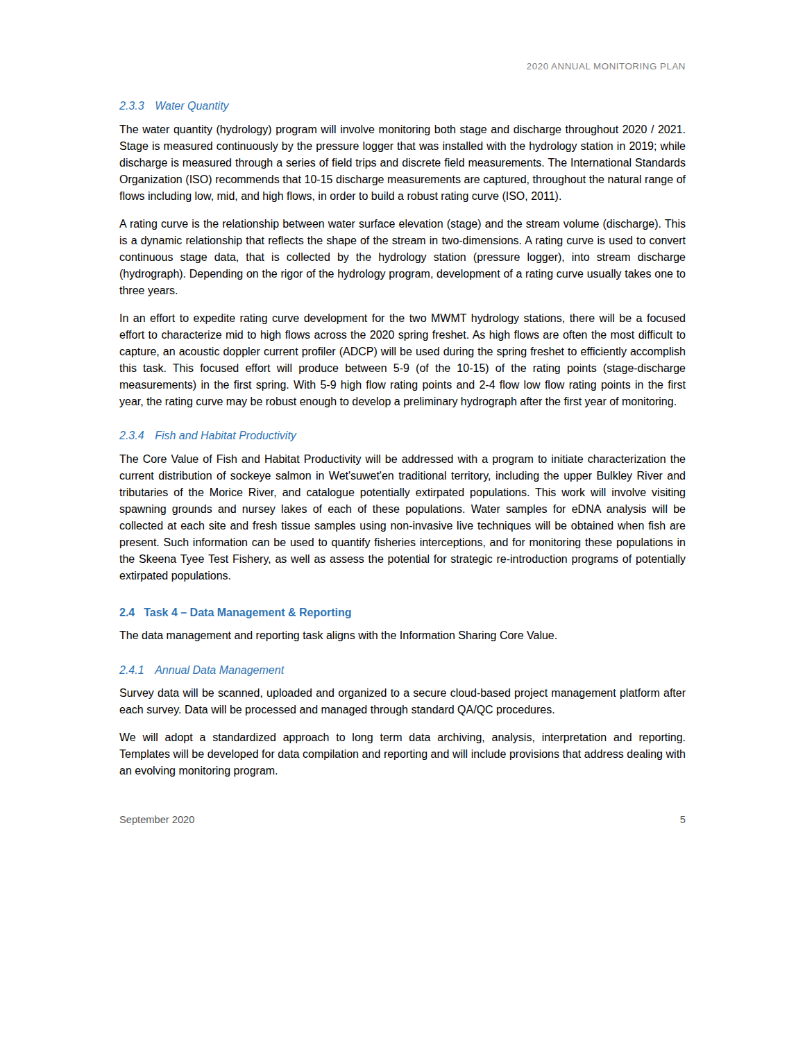2020 ANNUAL MONITORING PLAN
2.3.3 Water Quantity
The water quantity (hydrology) program will involve monitoring both stage and discharge throughout 2020 / 2021. Stage is measured continuously by the pressure logger that was installed with the hydrology station in 2019; while discharge is measured through a series of field trips and discrete field measurements. The International Standards Organization (ISO) recommends that 10-15 discharge measurements are captured, throughout the natural range of flows including low, mid, and high flows, in order to build a robust rating curve (ISO, 2011).
A rating curve is the relationship between water surface elevation (stage) and the stream volume (discharge). This is a dynamic relationship that reflects the shape of the stream in two-dimensions. A rating curve is used to convert continuous stage data, that is collected by the hydrology station (pressure logger), into stream discharge (hydrograph). Depending on the rigor of the hydrology program, development of a rating curve usually takes one to three years.
In an effort to expedite rating curve development for the two MWMT hydrology stations, there will be a focused effort to characterize mid to high flows across the 2020 spring freshet. As high flows are often the most difficult to capture, an acoustic doppler current profiler (ADCP) will be used during the spring freshet to efficiently accomplish this task. This focused effort will produce between 5-9 (of the 10-15) of the rating points (stage-discharge measurements) in the first spring. With 5-9 high flow rating points and 2-4 flow low flow rating points in the first year, the rating curve may be robust enough to develop a preliminary hydrograph after the first year of monitoring.
2.3.4 Fish and Habitat Productivity
The Core Value of Fish and Habitat Productivity will be addressed with a program to initiate characterization the current distribution of sockeye salmon in Wet'suwet'en traditional territory, including the upper Bulkley River and tributaries of the Morice River, and catalogue potentially extirpated populations. This work will involve visiting spawning grounds and nursey lakes of each of these populations. Water samples for eDNA analysis will be collected at each site and fresh tissue samples using non-invasive live techniques will be obtained when fish are present. Such information can be used to quantify fisheries interceptions, and for monitoring these populations in the Skeena Tyee Test Fishery, as well as assess the potential for strategic re-introduction programs of potentially extirpated populations.
2.4 Task 4 – Data Management & Reporting
The data management and reporting task aligns with the Information Sharing Core Value.
2.4.1 Annual Data Management
Survey data will be scanned, uploaded and organized to a secure cloud-based project management platform after each survey. Data will be processed and managed through standard QA/QC procedures.
We will adopt a standardized approach to long term data archiving, analysis, interpretation and reporting. Templates will be developed for data compilation and reporting and will include provisions that address dealing with an evolving monitoring program.
September 2020 5